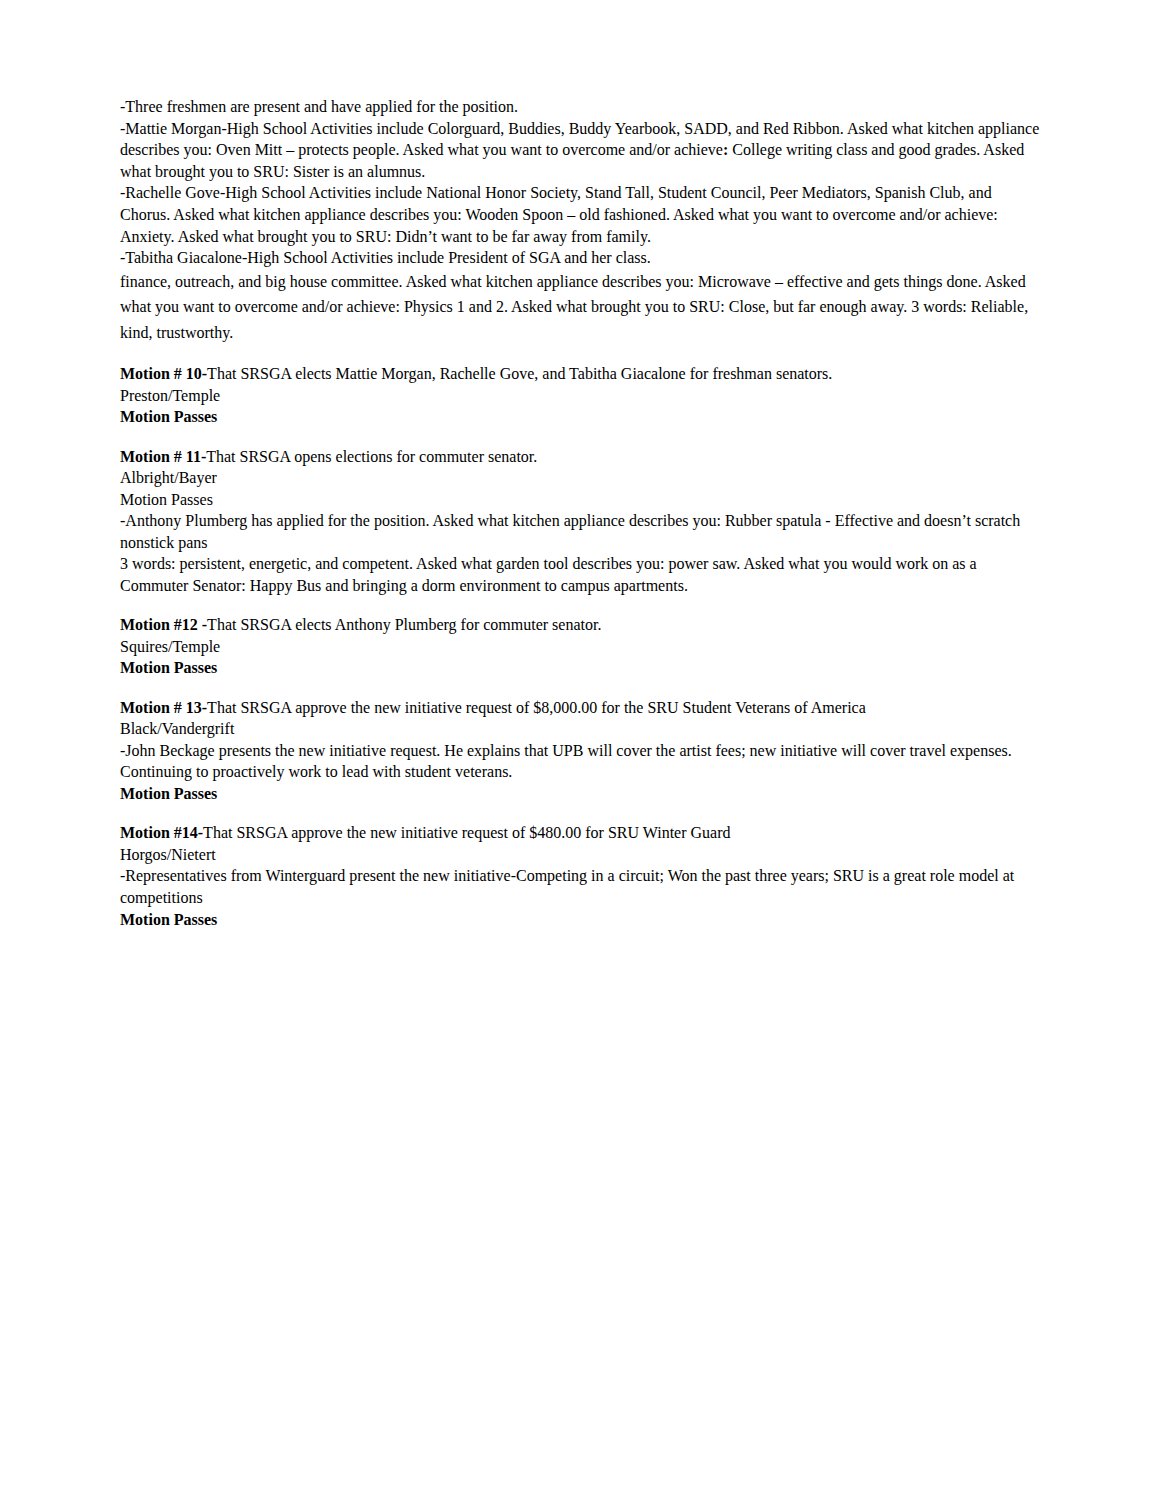-Three freshmen are present and have applied for the position.
-Mattie Morgan-High School Activities include Colorguard, Buddies, Buddy Yearbook, SADD, and Red Ribbon. Asked what kitchen appliance describes you: Oven Mitt – protects people. Asked what you want to overcome and/or achieve: College writing class and good grades. Asked what brought you to SRU: Sister is an alumnus.
-Rachelle Gove-High School Activities include National Honor Society, Stand Tall, Student Council, Peer Mediators, Spanish Club, and Chorus. Asked what kitchen appliance describes you: Wooden Spoon – old fashioned. Asked what you want to overcome and/or achieve: Anxiety. Asked what brought you to SRU: Didn’t want to be far away from family.
-Tabitha Giacalone-High School Activities include President of SGA and her class.
finance, outreach, and big house committee. Asked what kitchen appliance describes you: Microwave – effective and gets things done. Asked what you want to overcome and/or achieve: Physics 1 and 2. Asked what brought you to SRU: Close, but far enough away. 3 words: Reliable, kind, trustworthy.
Motion # 10-That SRSGA elects Mattie Morgan, Rachelle Gove, and Tabitha Giacalone for freshman senators.
Preston/Temple
Motion Passes
Motion # 11-That SRSGA opens elections for commuter senator.
Albright/Bayer
Motion Passes
-Anthony Plumberg has applied for the position. Asked what kitchen appliance describes you: Rubber spatula - Effective and doesn’t scratch nonstick pans
3 words: persistent, energetic, and competent. Asked what garden tool describes you: power saw. Asked what you would work on as a Commuter Senator: Happy Bus and bringing a dorm environment to campus apartments.
Motion #12 -That SRSGA elects Anthony Plumberg for commuter senator.
Squires/Temple
Motion Passes
Motion # 13-That SRSGA approve the new initiative request of $8,000.00 for the SRU Student Veterans of America
Black/Vandergrift
-John Beckage presents the new initiative request. He explains that UPB will cover the artist fees; new initiative will cover travel expenses. Continuing to proactively work to lead with student veterans.
Motion Passes
Motion #14-That SRSGA approve the new initiative request of $480.00 for SRU Winter Guard
Horgos/Nietert
-Representatives from Winterguard present the new initiative-Competing in a circuit; Won the past three years; SRU is a great role model at competitions
Motion Passes